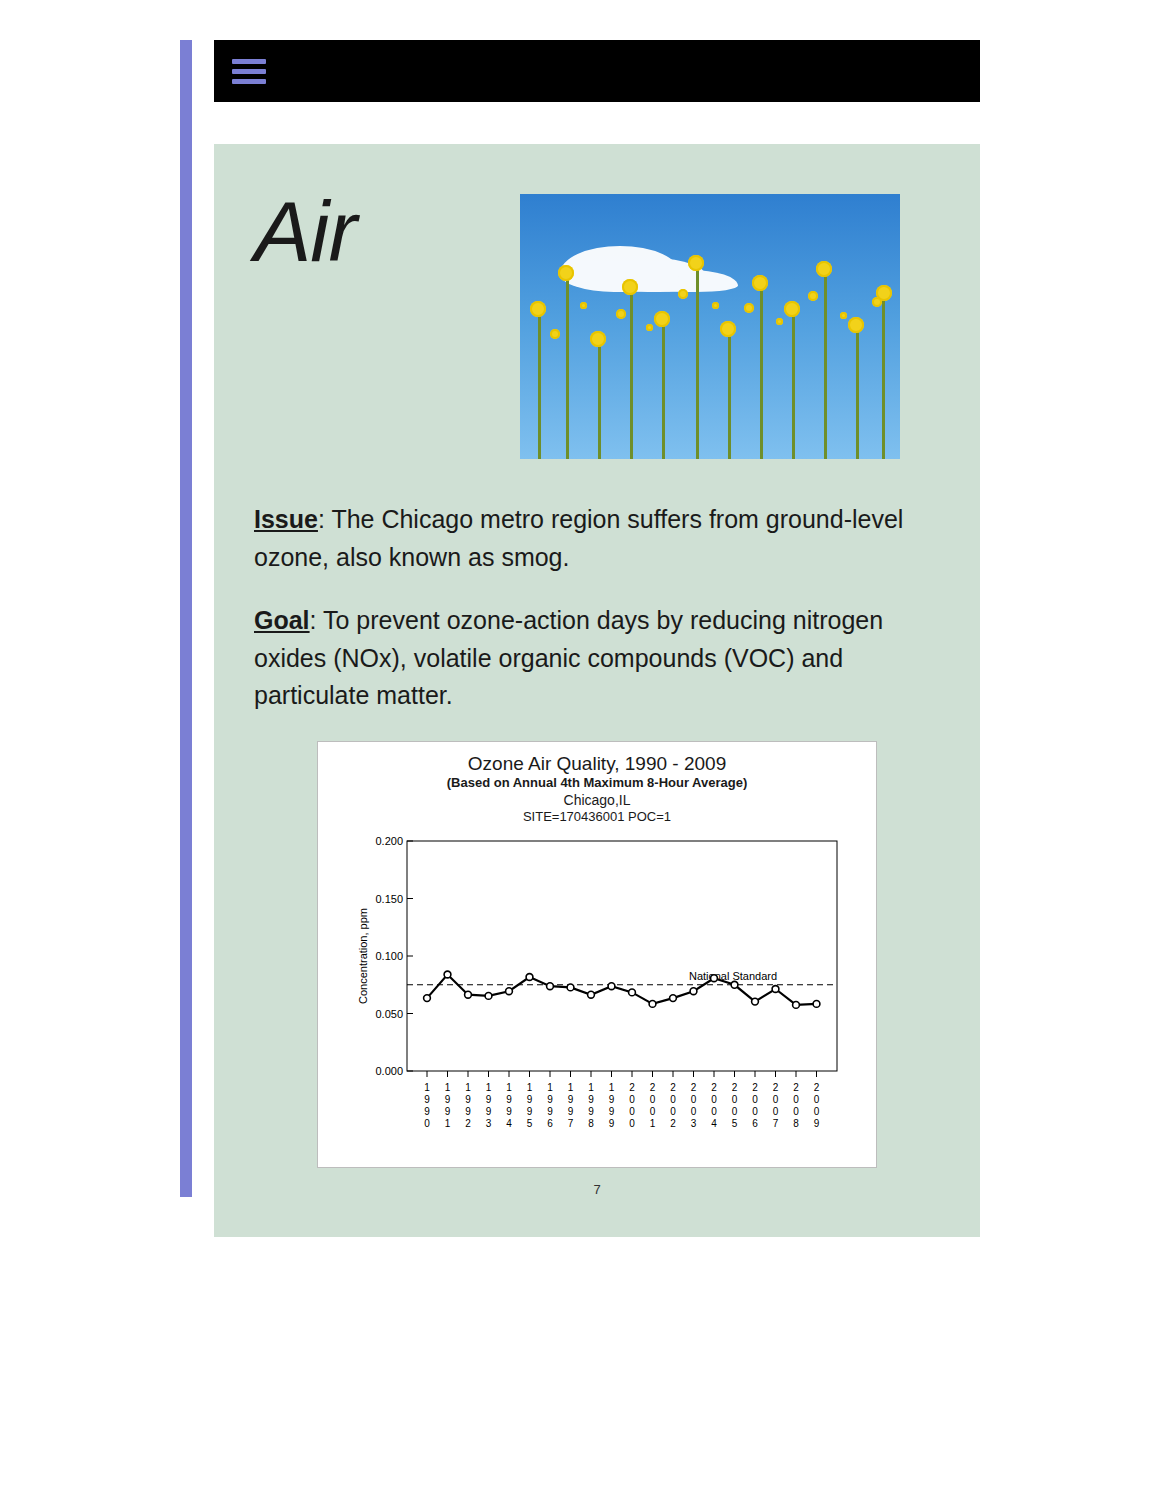Air
Issue: The Chicago metro region suffers from ground-level ozone, also known as smog.
Goal: To prevent ozone-action days by reducing nitrogen oxides (NOx), volatile organic compounds (VOC) and particulate matter.
Ozone Air Quality, 1990 - 2009
(Based on Annual 4th Maximum 8-Hour Average)
Chicago,IL
SITE=170436001 POC=1
0.200 0.150 0.100 0.050 0.000 Concentration, ppm National Standard 1990 1991 1992 1993 1994 1995 1996 1997 1998 1999 2000 2001 2002 2003 2004 2005 2006 2007 2008 2009
7